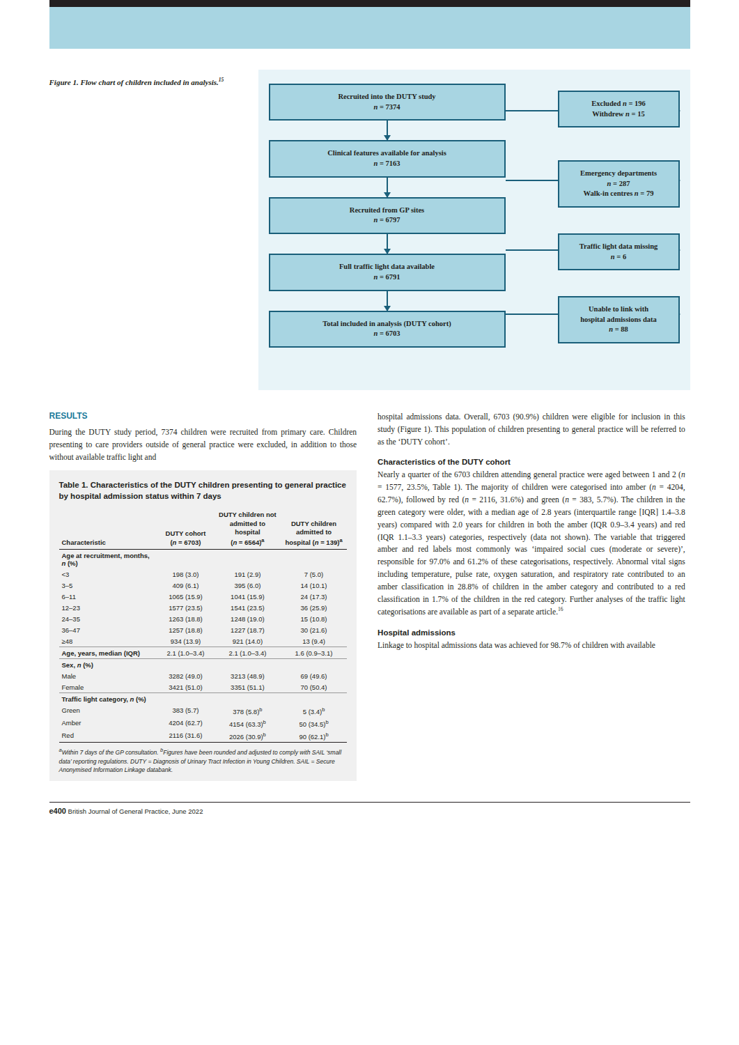Figure 1. Flow chart of children included in analysis.15
Recruited into the DUTY study
n = 7374
Clinical features available for analysis
n = 7163
Recruited from GP sites
n = 6797
Full traffic light data available
n = 6791
Total included in analysis (DUTY cohort)
n = 6703
Excluded n = 196
Withdrew n = 15
Emergency departments
n = 287
Walk-in centres n = 79
Traffic light data missing
n = 6
Unable to link with
hospital admissions data
n = 88
RESULTS
During the DUTY study period, 7374 children were recruited from primary care. Children presenting to care providers outside of general practice were excluded, in addition to those without available traffic light and
Table 1. Characteristics of the DUTY children presenting to general practice by hospital admission status within 7 days
| Characteristic | DUTY cohort ( n = 6703) | DUTY children not admitted to hospital ( n = 6564) a | DUTY children admitted to hospital ( n = 139) a |
| --- | --- | --- | --- |
| Age at recruitment, months, n (%) | | | |
| <3 | 198 (3.0) | 191 (2.9) | 7 (5.0) |
| 3–5 | 409 (6.1) | 395 (6.0) | 14 (10.1) |
| 6–11 | 1065 (15.9) | 1041 (15.9) | 24 (17.3) |
| 12–23 | 1577 (23.5) | 1541 (23.5) | 36 (25.9) |
| 24–35 | 1263 (18.8) | 1248 (19.0) | 15 (10.8) |
| 36–47 | 1257 (18.8) | 1227 (18.7) | 30 (21.6) |
| ≥48 | 934 (13.9) | 921 (14.0) | 13 (9.4) |
| Age, years, median (IQR) | 2.1 (1.0–3.4) | 2.1 (1.0–3.4) | 1.6 (0.9–3.1) |
| Sex, n (%) | | | |
| Male | 3282 (49.0) | 3213 (48.9) | 69 (49.6) |
| Female | 3421 (51.0) | 3351 (51.1) | 70 (50.4) |
| Traffic light category, n (%) | | | |
| Green | 383 (5.7) | 378 (5.8) b | 5 (3.4) b |
| Amber | 4204 (62.7) | 4154 (63.3) b | 50 (34.5) b |
| Red | 2116 (31.6) | 2026 (30.9) b | 90 (62.1) b |
aWithin 7 days of the GP consultation. bFigures have been rounded and adjusted to comply with SAIL ‘small data’ reporting regulations. DUTY = Diagnosis of Urinary Tract Infection in Young Children. SAIL = Secure Anonymised Information Linkage databank.
hospital admissions data. Overall, 6703 (90.9%) children were eligible for inclusion in this study (Figure 1). This population of children presenting to general practice will be referred to as the ‘DUTY cohort’.
Characteristics of the DUTY cohort
Nearly a quarter of the 6703 children attending general practice were aged between 1 and 2 (n = 1577, 23.5%, Table 1). The majority of children were categorised into amber (n = 4204, 62.7%), followed by red (n = 2116, 31.6%) and green (n = 383, 5.7%). The children in the green category were older, with a median age of 2.8 years (interquartile range [IQR] 1.4–3.8 years) compared with 2.0 years for children in both the amber (IQR 0.9–3.4 years) and red (IQR 1.1–3.3 years) categories, respectively (data not shown). The variable that triggered amber and red labels most commonly was ‘impaired social cues (moderate or severe)’, responsible for 97.0% and 61.2% of these categorisations, respectively. Abnormal vital signs including temperature, pulse rate, oxygen saturation, and respiratory rate contributed to an amber classification in 28.8% of children in the amber category and contributed to a red classification in 1.7% of the children in the red category. Further analyses of the traffic light categorisations are available as part of a separate article.16
Hospital admissions
Linkage to hospital admissions data was achieved for 98.7% of children with available
e400 British Journal of General Practice, June 2022